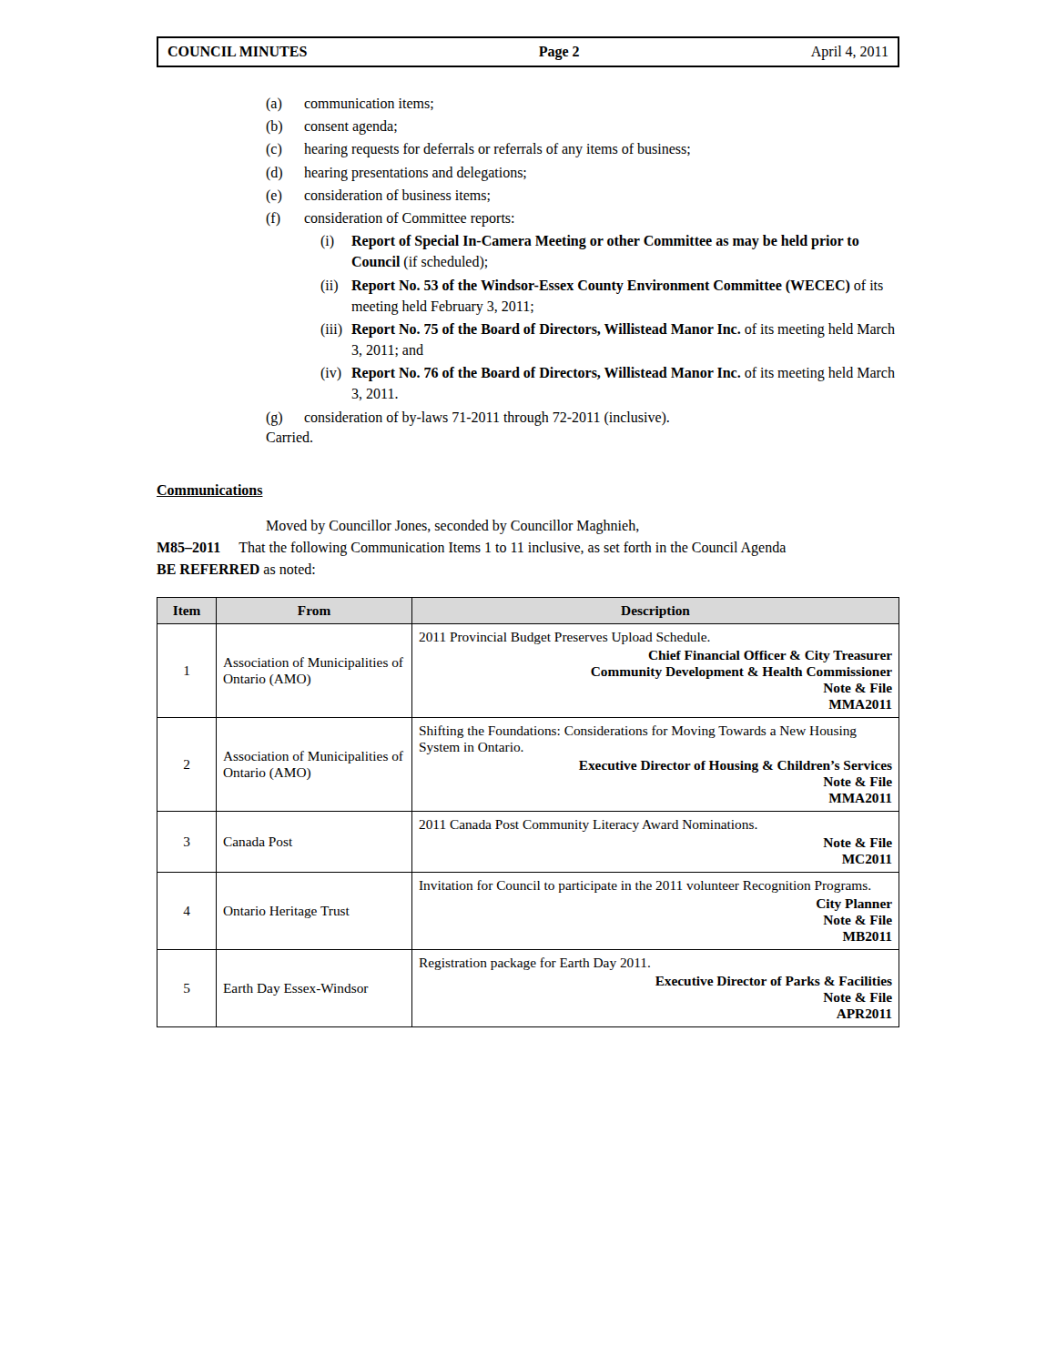COUNCIL MINUTES April 4, 2011
Page 2
(a) communication items;
(b) consent agenda;
(c) hearing requests for deferrals or referrals of any items of business;
(d) hearing presentations and delegations;
(e) consideration of business items;
(f) consideration of Committee reports:
(i) Report of Special In-Camera Meeting or other Committee as may be held prior to Council (if scheduled);
(ii) Report No. 53 of the Windsor-Essex County Environment Committee (WECEC) of its meeting held February 3, 2011;
(iii) Report No. 75 of the Board of Directors, Willistead Manor Inc. of its meeting held March 3, 2011; and
(iv) Report No. 76 of the Board of Directors, Willistead Manor Inc. of its meeting held March 3, 2011.
(g) consideration of by-laws 71-2011 through 72-2011 (inclusive).
Carried.
Communications
Moved by Councillor Jones, seconded by Councillor Maghnieh,
M85–2011 That the following Communication Items 1 to 11 inclusive, as set forth in the Council Agenda
BE REFERRED as noted:
| Item | From | Description |
| --- | --- | --- |
| 1 | Association of Municipalities of Ontario (AMO) | 2011 Provincial Budget Preserves Upload Schedule. Chief Financial Officer & City Treasurer Community Development & Health Commissioner Note & File MMA2011 |
| 2 | Association of Municipalities of Ontario (AMO) | Shifting the Foundations: Considerations for Moving Towards a New Housing System in Ontario. Executive Director of Housing & Children’s Services Note & File MMA2011 |
| 3 | Canada Post | 2011 Canada Post Community Literacy Award Nominations. Note & File MC2011 |
| 4 | Ontario Heritage Trust | Invitation for Council to participate in the 2011 volunteer Recognition Programs. City Planner Note & File MB2011 |
| 5 | Earth Day Essex-Windsor | Registration package for Earth Day 2011. Executive Director of Parks & Facilities Note & File APR2011 |